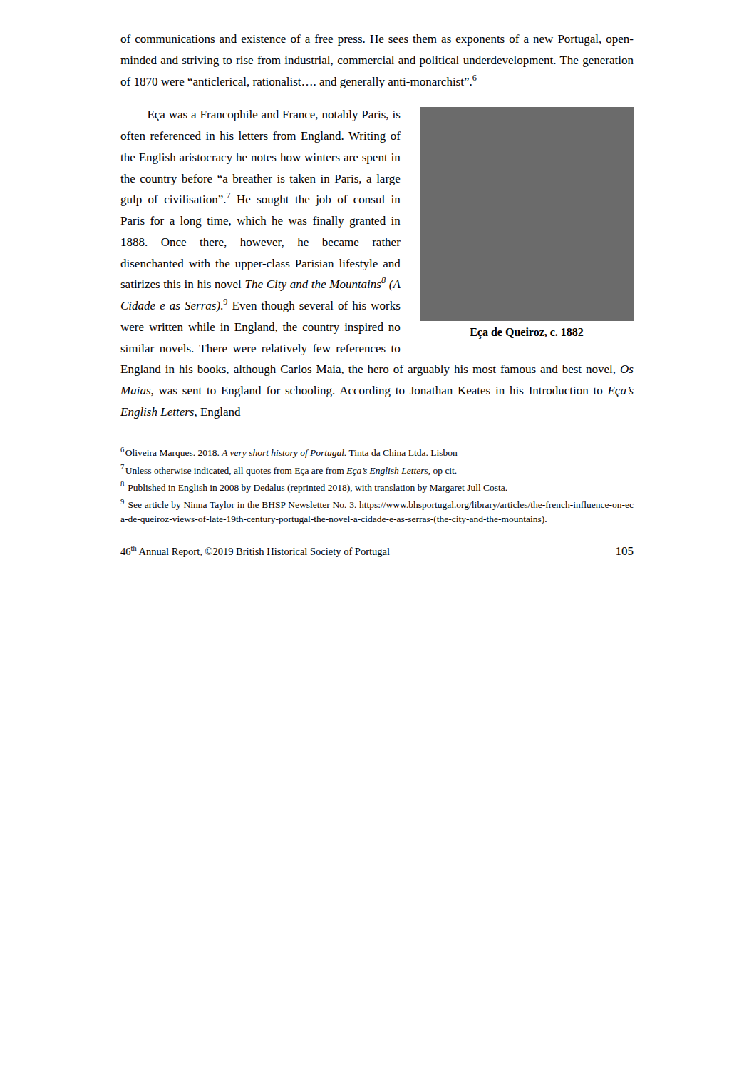of communications and existence of a free press. He sees them as exponents of a new Portugal, open-minded and striving to rise from industrial, commercial and political underdevelopment. The generation of 1870 were “anticlerical, rationalist…. and generally anti-monarchist”.6
Eça de Queiroz, c. 1882
Eça was a Francophile and France, notably Paris, is often referenced in his letters from England. Writing of the English aristocracy he notes how winters are spent in the country before “a breather is taken in Paris, a large gulp of civilisation”.7 He sought the job of consul in Paris for a long time, which he was finally granted in 1888. Once there, however, he became rather disenchanted with the upper-class Parisian lifestyle and satirizes this in his novel The City and the Mountains8 (A Cidade e as Serras).9 Even though several of his works were written while in England, the country inspired no similar novels. There were relatively few references to England in his books, although Carlos Maia, the hero of arguably his most famous and best novel, Os Maias, was sent to England for schooling. According to Jonathan Keates in his Introduction to Eça’s English Letters, England
6 Oliveira Marques. 2018. A very short history of Portugal. Tinta da China Ltda. Lisbon
7 Unless otherwise indicated, all quotes from Eça are from Eça’s English Letters, op cit.
8 Published in English in 2008 by Dedalus (reprinted 2018), with translation by Margaret Jull Costa.
9 See article by Ninna Taylor in the BHSP Newsletter No. 3. https://www.bhsportugal.org/library/articles/the-french-influence-on-eca-de-queiroz-views-of-late-19th-century-portugal-the-novel-a-cidade-e-as-serras-(the-city-and-the-mountains).
46th Annual Report, ©2019 British Historical Society of Portugal
105